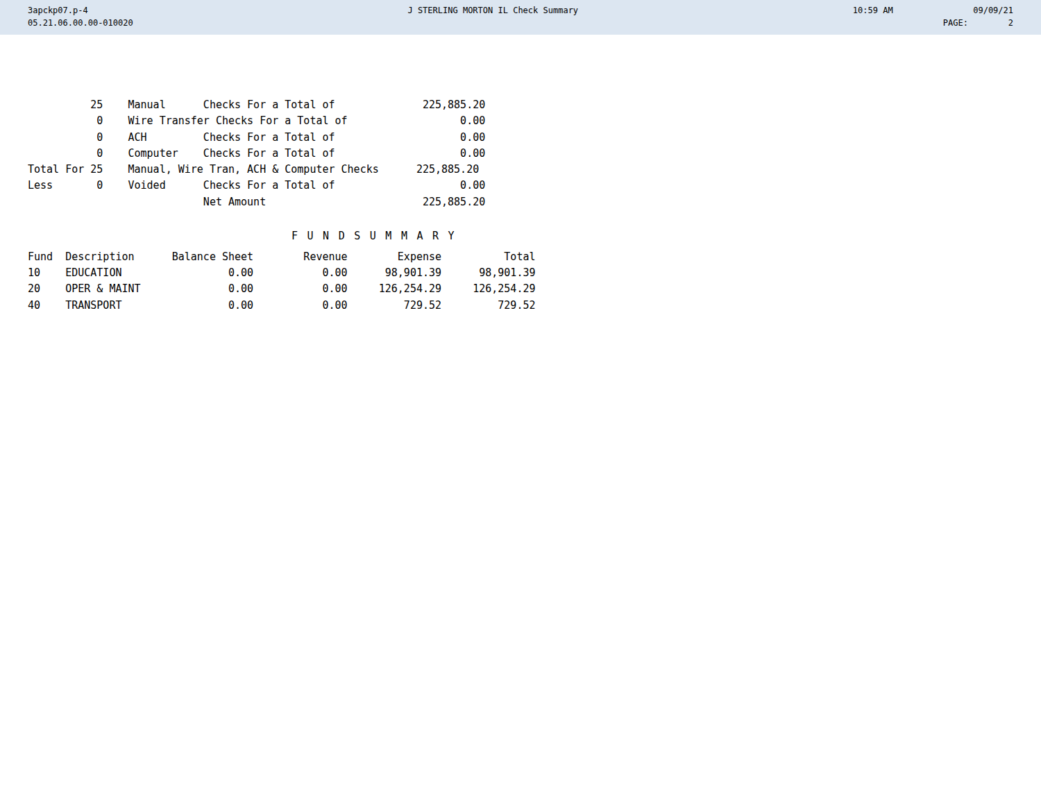3apckp07.p-4 05.21.06.00.00-010020
J STERLING MORTON IL Check Summary
10:59 AM 09/09/21 PAGE: 2
          25    Manual      Checks For a Total of              225,885.20
           0    Wire Transfer Checks For a Total of                  0.00
           0    ACH         Checks For a Total of                    0.00
           0    Computer    Checks For a Total of                    0.00
Total For 25    Manual, Wire Tran, ACH & Computer Checks      225,885.20
Less       0    Voided      Checks For a Total of                    0.00
                            Net Amount                         225,885.20
F U N D S U M M A R Y
Fund  Description      Balance Sheet        Revenue        Expense          Total
10    EDUCATION                 0.00           0.00      98,901.39      98,901.39
20    OPER & MAINT              0.00           0.00     126,254.29     126,254.29
40    TRANSPORT                 0.00           0.00         729.52         729.52